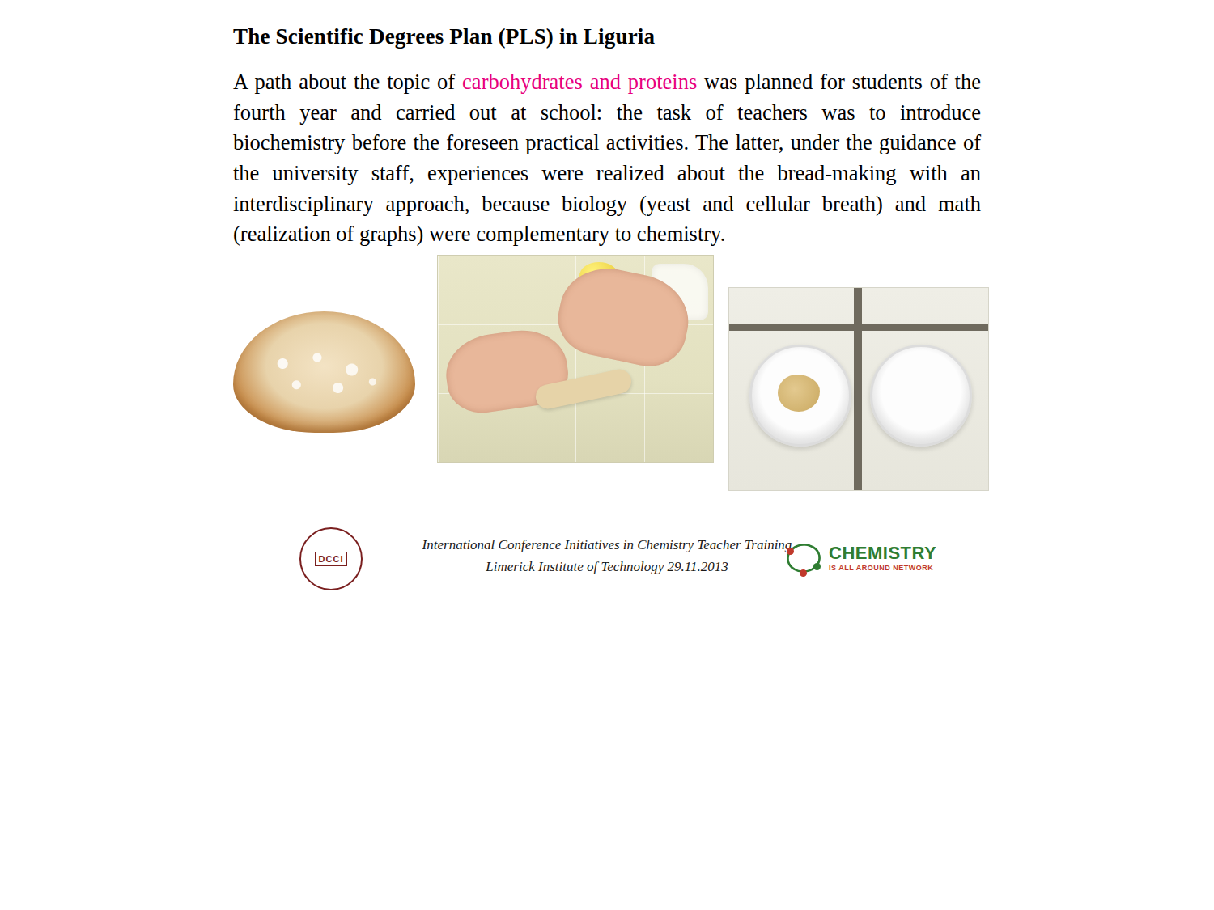The Scientific Degrees Plan (PLS) in Liguria
A path about the topic of carbohydrates and proteins was planned for students of the fourth year and carried out at school: the task of teachers was to introduce biochemistry before the foreseen practical activities. The latter, under the guidance of the university staff, experiences were realized about the bread-making with an interdisciplinary approach, because biology (yeast and cellular breath) and math (realization of graphs) were complementary to chemistry.
DCCI
International Conference Initiatives in Chemistry Teacher Training
Limerick Institute of Technology 29.11.2013
CHEMISTRY
IS ALL AROUND NETWORK